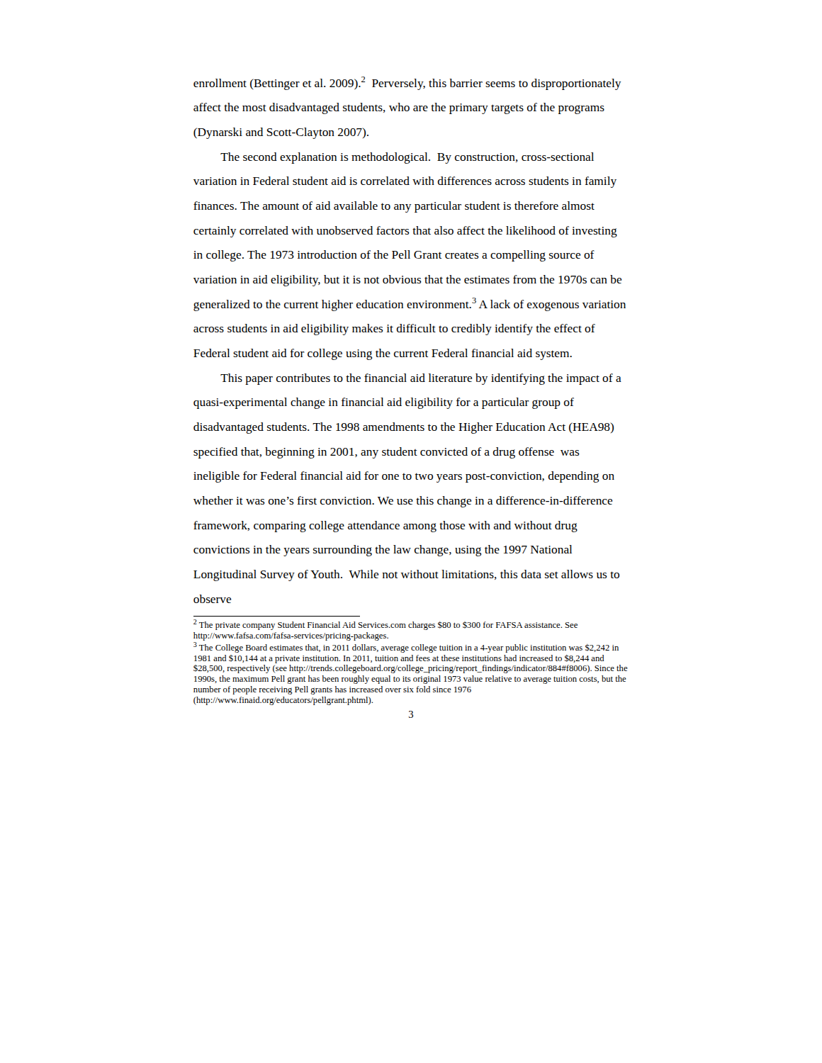enrollment (Bettinger et al. 2009).2 Perversely, this barrier seems to disproportionately affect the most disadvantaged students, who are the primary targets of the programs (Dynarski and Scott-Clayton 2007).
The second explanation is methodological. By construction, cross-sectional variation in Federal student aid is correlated with differences across students in family finances. The amount of aid available to any particular student is therefore almost certainly correlated with unobserved factors that also affect the likelihood of investing in college. The 1973 introduction of the Pell Grant creates a compelling source of variation in aid eligibility, but it is not obvious that the estimates from the 1970s can be generalized to the current higher education environment.3 A lack of exogenous variation across students in aid eligibility makes it difficult to credibly identify the effect of Federal student aid for college using the current Federal financial aid system.
This paper contributes to the financial aid literature by identifying the impact of a quasi-experimental change in financial aid eligibility for a particular group of disadvantaged students. The 1998 amendments to the Higher Education Act (HEA98) specified that, beginning in 2001, any student convicted of a drug offense was ineligible for Federal financial aid for one to two years post-conviction, depending on whether it was one’s first conviction. We use this change in a difference-in-difference framework, comparing college attendance among those with and without drug convictions in the years surrounding the law change, using the 1997 National Longitudinal Survey of Youth. While not without limitations, this data set allows us to observe
2 The private company Student Financial Aid Services.com charges $80 to $300 for FAFSA assistance. See http://www.fafsa.com/fafsa-services/pricing-packages.
3 The College Board estimates that, in 2011 dollars, average college tuition in a 4-year public institution was $2,242 in 1981 and $10,144 at a private institution. In 2011, tuition and fees at these institutions had increased to $8,244 and $28,500, respectively (see http://trends.collegeboard.org/college_pricing/report_findings/indicator/884#f8006). Since the 1990s, the maximum Pell grant has been roughly equal to its original 1973 value relative to average tuition costs, but the number of people receiving Pell grants has increased over six fold since 1976 (http://www.finaid.org/educators/pellgrant.phtml).
3